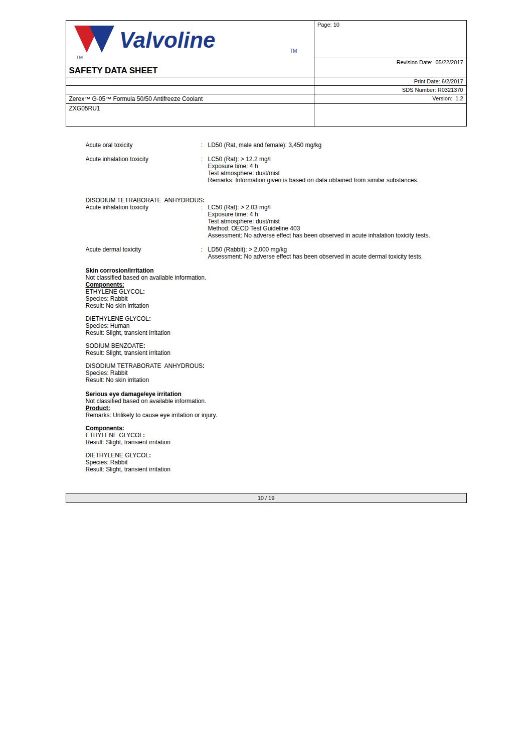| Valvoline TM TM SAFETY DATA SHEET | Page: 10 |
| Revision Date: 05/22/2017 |
| | Print Date: 6/2/2017 |
| | SDS Number: R0321370 |
| Zerex™ G-05™ Formula 50/50 Antifreeze Coolant | Version: 1.2 |
| ZXG05RU1 | |
Acute oral toxicity
:
LD50 (Rat, male and female): 3,450 mg/kg
Acute inhalation toxicity
:
LC50 (Rat): > 12.2 mg/l
Exposure time: 4 h
Test atmosphere: dust/mist
Remarks: Information given is based on data obtained from similar substances.
DISODIUM TETRABORATE ANHYDROUS:
Acute inhalation toxicity
:
LC50 (Rat): > 2.03 mg/l
Exposure time: 4 h
Test atmosphere: dust/mist
Method: OECD Test Guideline 403
Assessment: No adverse effect has been observed in acute inhalation toxicity tests.
Acute dermal toxicity
:
LD50 (Rabbit): > 2,000 mg/kg
Assessment: No adverse effect has been observed in acute dermal toxicity tests.
Skin corrosion/irritation
Not classified based on available information.
Components:
ETHYLENE GLYCOL:
Species: Rabbit
Result: No skin irritation
DIETHYLENE GLYCOL:
Species: Human
Result: Slight, transient irritation
SODIUM BENZOATE:
Result: Slight, transient irritation
DISODIUM TETRABORATE ANHYDROUS:
Species: Rabbit
Result: No skin irritation
Serious eye damage/eye irritation
Not classified based on available information.
Product:
Remarks: Unlikely to cause eye irritation or injury.
Components:
ETHYLENE GLYCOL:
Result: Slight, transient irritation
DIETHYLENE GLYCOL:
Species: Rabbit
Result: Slight, transient irritation
10 / 19